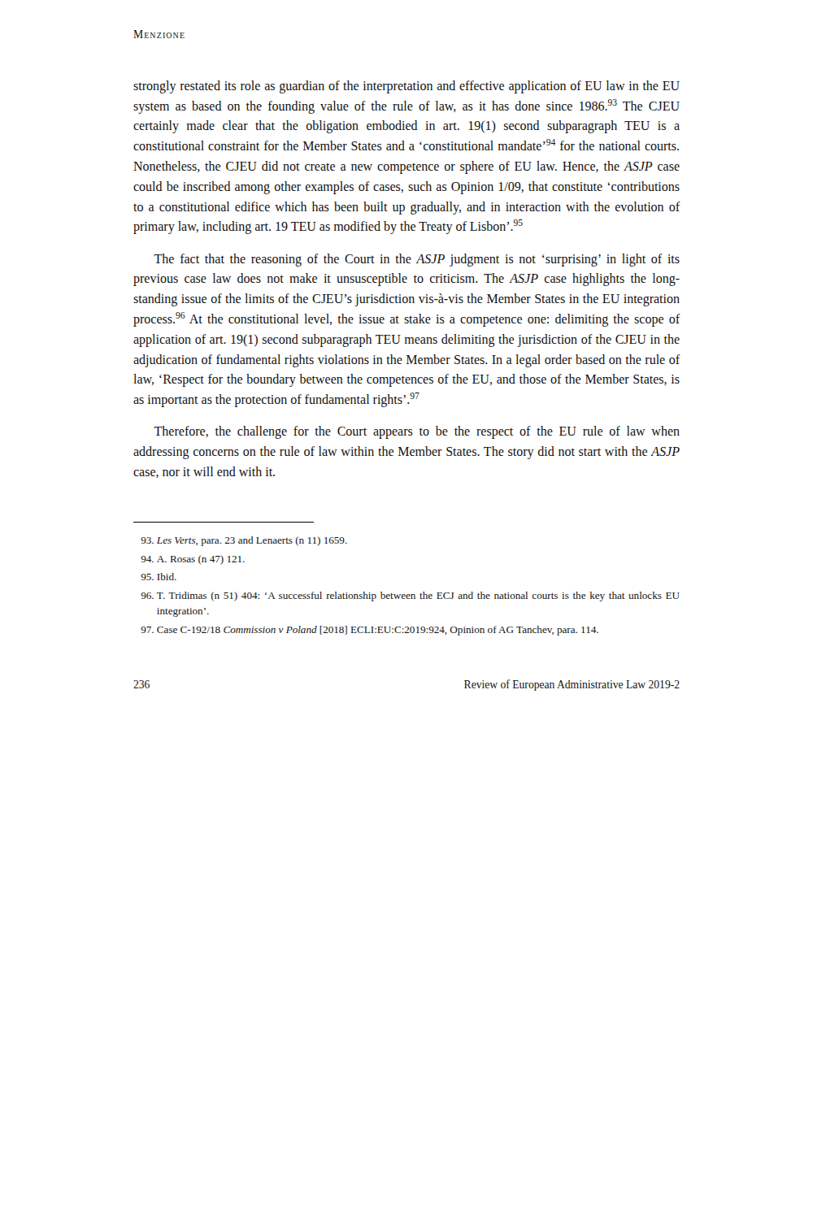Menzione
strongly restated its role as guardian of the interpretation and effective application of EU law in the EU system as based on the founding value of the rule of law, as it has done since 1986.93 The CJEU certainly made clear that the obligation embodied in art. 19(1) second subparagraph TEU is a constitutional constraint for the Member States and a ‘constitutional mandate’94 for the national courts. Nonetheless, the CJEU did not create a new competence or sphere of EU law. Hence, the ASJP case could be inscribed among other examples of cases, such as Opinion 1/09, that constitute ‘contributions to a constitutional edifice which has been built up gradually, and in interaction with the evolution of primary law, including art. 19 TEU as modified by the Treaty of Lisbon’.95
The fact that the reasoning of the Court in the ASJP judgment is not ‘surprising’ in light of its previous case law does not make it unsusceptible to criticism. The ASJP case highlights the long-standing issue of the limits of the CJEU’s jurisdiction vis-à-vis the Member States in the EU integration process.96 At the constitutional level, the issue at stake is a competence one: delimiting the scope of application of art. 19(1) second subparagraph TEU means delimiting the jurisdiction of the CJEU in the adjudication of fundamental rights violations in the Member States. In a legal order based on the rule of law, ‘Respect for the boundary between the competences of the EU, and those of the Member States, is as important as the protection of fundamental rights’.97
Therefore, the challenge for the Court appears to be the respect of the EU rule of law when addressing concerns on the rule of law within the Member States. The story did not start with the ASJP case, nor it will end with it.
Les Verts, para. 23 and Lenaerts (n 11) 1659.
A. Rosas (n 47) 121.
Ibid.
T. Tridimas (n 51) 404: ‘A successful relationship between the ECJ and the national courts is the key that unlocks EU integration’.
Case C-192/18 Commission v Poland [2018] ECLI:EU:C:2019:924, Opinion of AG Tanchev, para. 114.
236 Review of European Administrative Law 2019-2